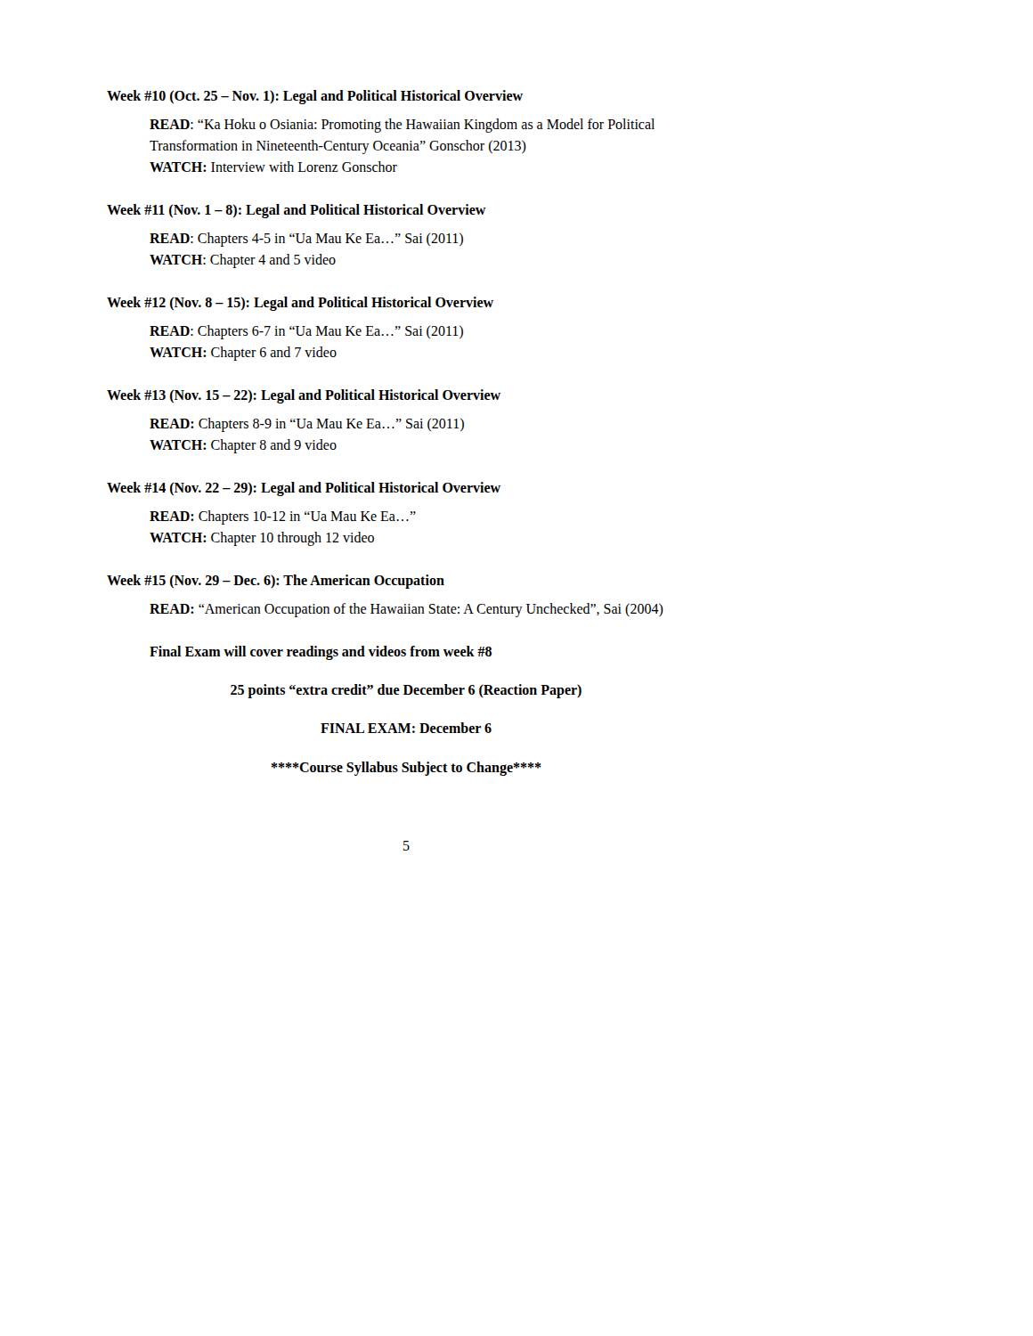Week #10 (Oct. 25 – Nov. 1): Legal and Political Historical Overview
READ: “Ka Hoku o Osiania: Promoting the Hawaiian Kingdom as a Model for Political Transformation in Nineteenth-Century Oceania” Gonschor (2013)
WATCH: Interview with Lorenz Gonschor
Week #11 (Nov. 1 – 8): Legal and Political Historical Overview
READ: Chapters 4-5 in “Ua Mau Ke Ea…” Sai (2011)
WATCH: Chapter 4 and 5 video
Week #12 (Nov. 8 – 15): Legal and Political Historical Overview
READ: Chapters 6-7 in “Ua Mau Ke Ea…” Sai (2011)
WATCH: Chapter 6 and 7 video
Week #13 (Nov. 15 – 22): Legal and Political Historical Overview
READ: Chapters 8-9 in “Ua Mau Ke Ea…” Sai (2011)
WATCH: Chapter 8 and 9 video
Week #14 (Nov. 22 – 29): Legal and Political Historical Overview
READ: Chapters 10-12 in “Ua Mau Ke Ea…”
WATCH: Chapter 10 through 12 video
Week #15 (Nov. 29 – Dec. 6): The American Occupation
READ: “American Occupation of the Hawaiian State: A Century Unchecked”, Sai (2004)
Final Exam will cover readings and videos from week #8
25 points “extra credit” due December 6 (Reaction Paper)
FINAL EXAM: December 6
****Course Syllabus Subject to Change****
5